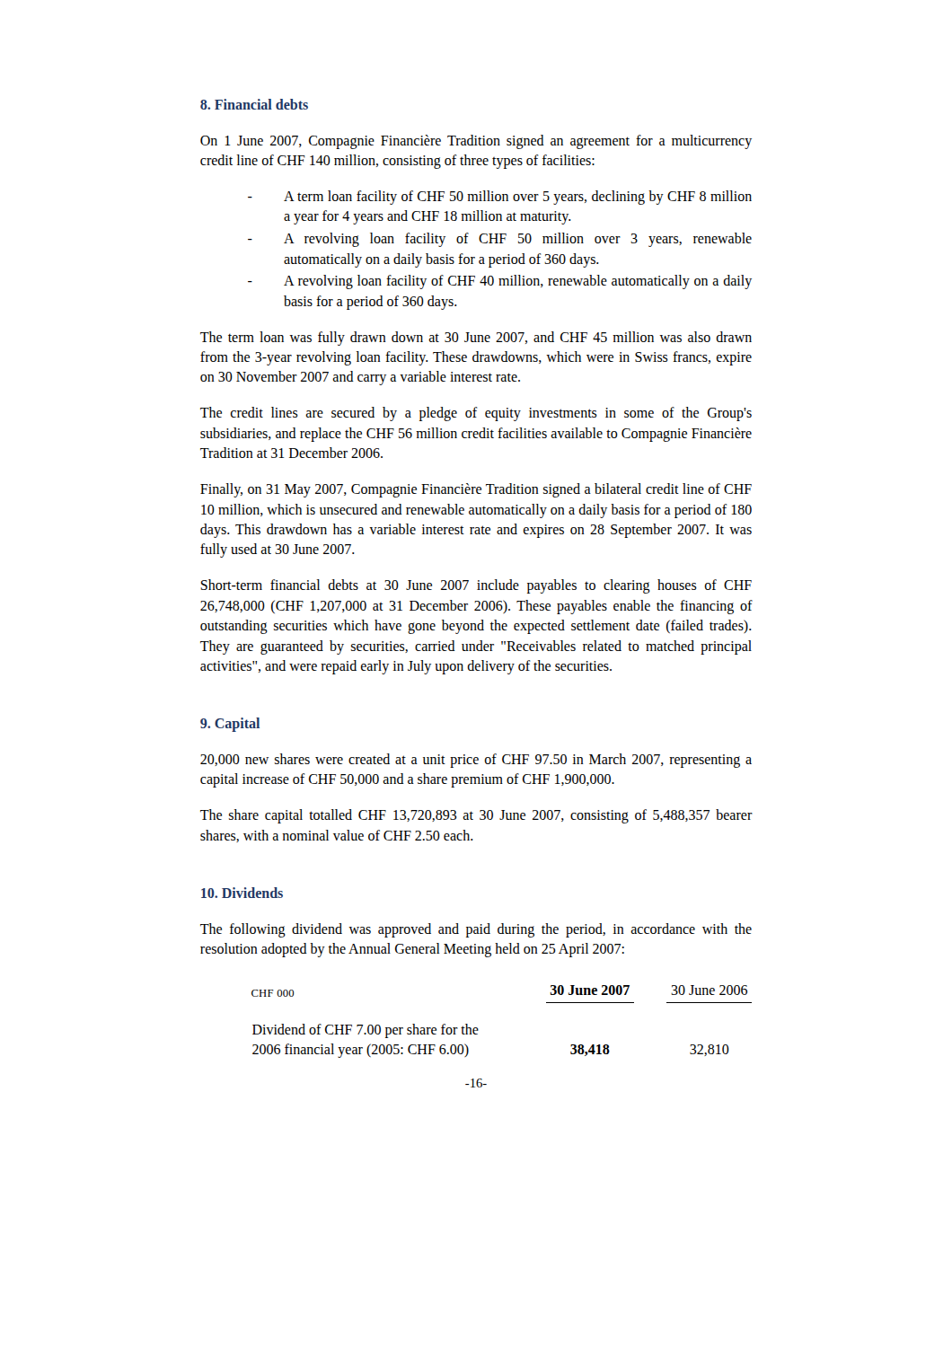8. Financial debts
On 1 June 2007, Compagnie Financière Tradition signed an agreement for a multicurrency credit line of CHF 140 million, consisting of three types of facilities:
A term loan facility of CHF 50 million over 5 years, declining by CHF 8 million a year for 4 years and CHF 18 million at maturity.
A revolving loan facility of CHF 50 million over 3 years, renewable automatically on a daily basis for a period of 360 days.
A revolving loan facility of CHF 40 million, renewable automatically on a daily basis for a period of 360 days.
The term loan was fully drawn down at 30 June 2007, and CHF 45 million was also drawn from the 3-year revolving loan facility. These drawdowns, which were in Swiss francs, expire on 30 November 2007 and carry a variable interest rate.
The credit lines are secured by a pledge of equity investments in some of the Group's subsidiaries, and replace the CHF 56 million credit facilities available to Compagnie Financière Tradition at 31 December 2006.
Finally, on 31 May 2007, Compagnie Financière Tradition signed a bilateral credit line of CHF 10 million, which is unsecured and renewable automatically on a daily basis for a period of 180 days. This drawdown has a variable interest rate and expires on 28 September 2007. It was fully used at 30 June 2007.
Short-term financial debts at 30 June 2007 include payables to clearing houses of CHF 26,748,000 (CHF 1,207,000 at 31 December 2006). These payables enable the financing of outstanding securities which have gone beyond the expected settlement date (failed trades). They are guaranteed by securities, carried under "Receivables related to matched principal activities", and were repaid early in July upon delivery of the securities.
9. Capital
20,000 new shares were created at a unit price of CHF 97.50 in March 2007, representing a capital increase of CHF 50,000 and a share premium of CHF 1,900,000.
The share capital totalled CHF 13,720,893 at 30 June 2007, consisting of 5,488,357 bearer shares, with a nominal value of CHF 2.50 each.
10. Dividends
The following dividend was approved and paid during the period, in accordance with the resolution adopted by the Annual General Meeting held on 25 April 2007:
| CHF 000 | | 30 June 2007 | | 30 June 2006 |
| Dividend of CHF 7.00 per share for the 2006 financial year (2005: CHF 6.00) | | 38,418 | | 32,810 |
-16-